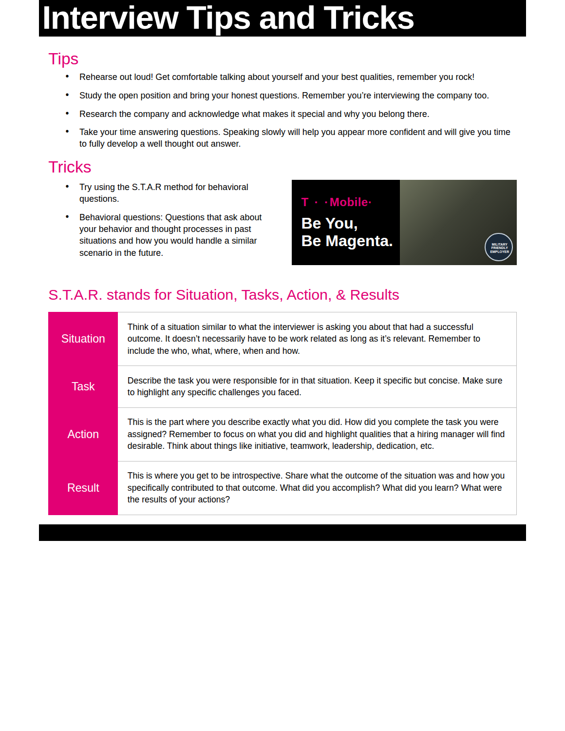Interview Tips and Tricks
Tips
Rehearse out loud! Get comfortable talking about yourself and your best qualities, remember you rock!
Study the open position and bring your honest questions. Remember you’re interviewing the company too.
Research the company and acknowledge what makes it special and why you belong there.
Take your time answering questions. Speaking slowly will help you appear more confident and will give you time to fully develop a well thought out answer.
Tricks
Try using the S.T.A.R method for behavioral questions.
Behavioral questions: Questions that ask about your behavior and thought processes in past situations and how you would handle a similar scenario in the future.
MILITARY FRIENDLY
EMPLOYER
T · ·Mobile·
Be You,
Be Magenta.
S.T.A.R. stands for Situation, Tasks, Action, & Results
| Situation | Think of a situation similar to what the interviewer is asking you about that had a successful outcome. It doesn’t necessarily have to be work related as long as it’s relevant. Remember to include the who, what, where, when and how. |
| Task | Describe the task you were responsible for in that situation. Keep it specific but concise. Make sure to highlight any specific challenges you faced. |
| Action | This is the part where you describe exactly what you did. How did you complete the task you were assigned? Remember to focus on what you did and highlight qualities that a hiring manager will find desirable. Think about things like initiative, teamwork, leadership, dedication, etc. |
| Result | This is where you get to be introspective. Share what the outcome of the situation was and how you specifically contributed to that outcome. What did you accomplish? What did you learn? What were the results of your actions? |